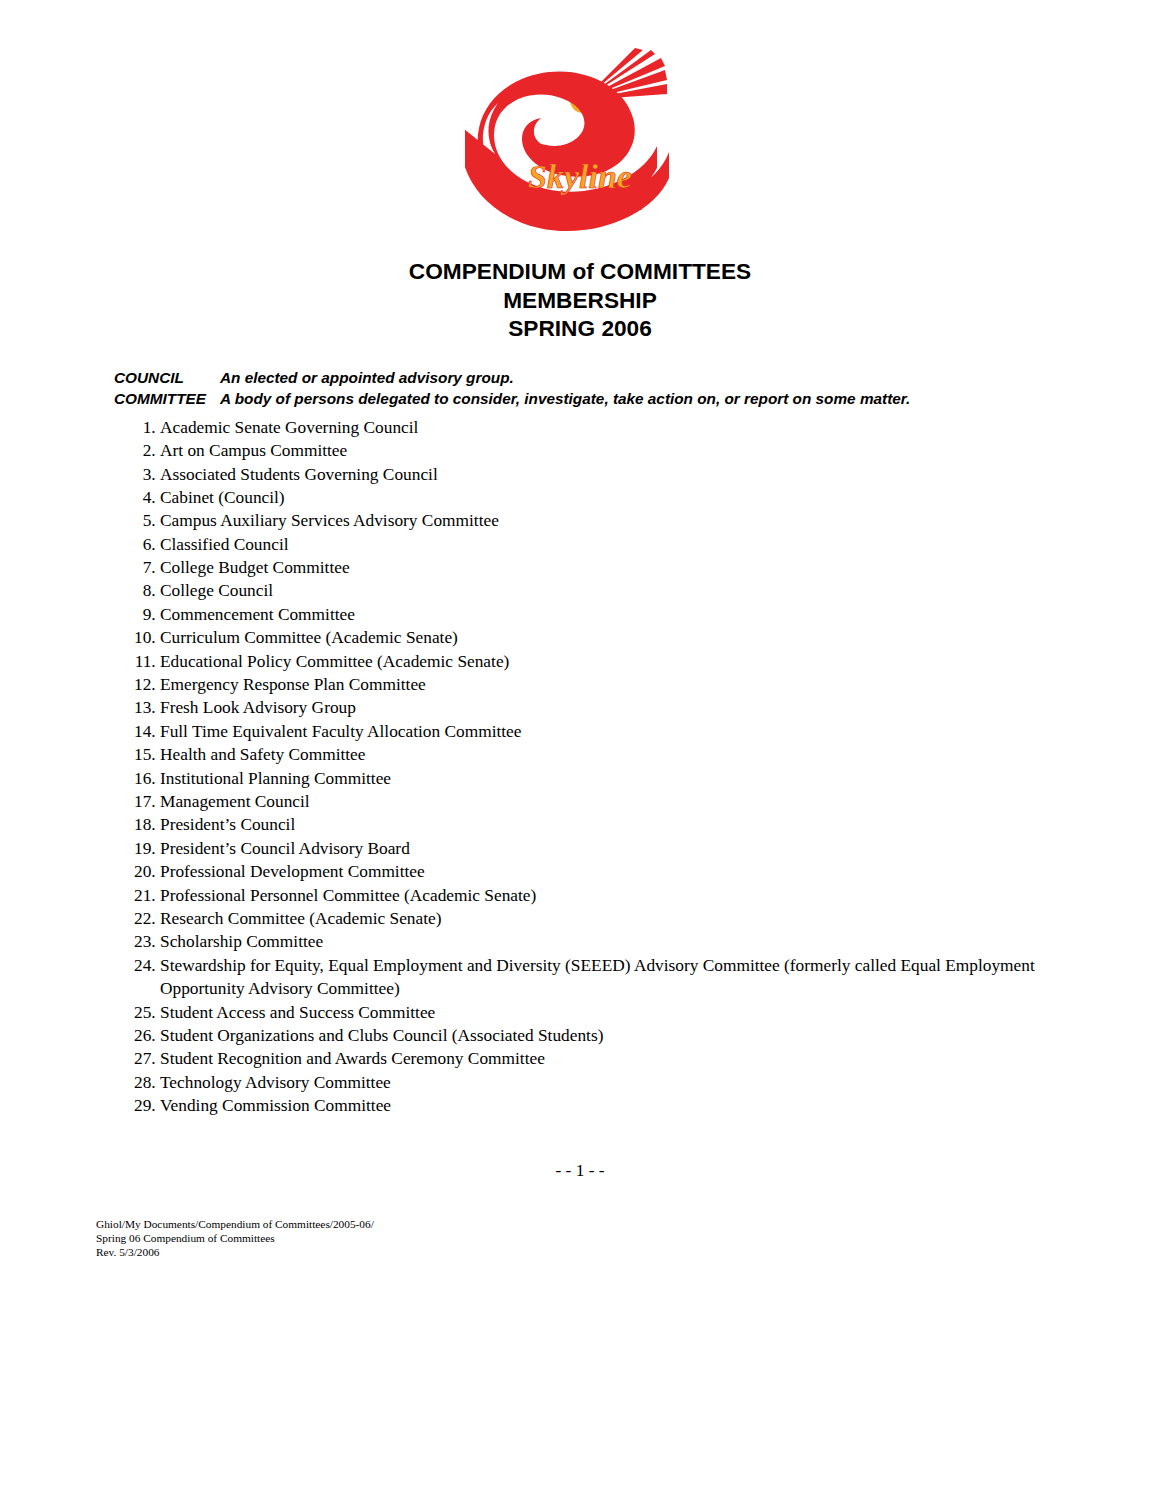Skyline C O L L E G E
COMPENDIUM of COMMITTEES MEMBERSHIP SPRING 2006
| COUNCIL | An elected or appointed advisory group. |
| COMMITTEE | A body of persons delegated to consider, investigate, take action on, or report on some matter. |
Academic Senate Governing Council
Art on Campus Committee
Associated Students Governing Council
Cabinet (Council)
Campus Auxiliary Services Advisory Committee
Classified Council
College Budget Committee
College Council
Commencement Committee
Curriculum Committee (Academic Senate)
Educational Policy Committee (Academic Senate)
Emergency Response Plan Committee
Fresh Look Advisory Group
Full Time Equivalent Faculty Allocation Committee
Health and Safety Committee
Institutional Planning Committee
Management Council
President’s Council
President’s Council Advisory Board
Professional Development Committee
Professional Personnel Committee (Academic Senate)
Research Committee (Academic Senate)
Scholarship Committee
Stewardship for Equity, Equal Employment and Diversity (SEEED) Advisory Committee (formerly called Equal Employment Opportunity Advisory Committee)
Student Access and Success Committee
Student Organizations and Clubs Council (Associated Students)
Student Recognition and Awards Ceremony Committee
Technology Advisory Committee
Vending Commission Committee
- - 1 - -
Ghiol/My Documents/Compendium of Committees/2005-06/
Spring 06 Compendium of Committees
Rev. 5/3/2006